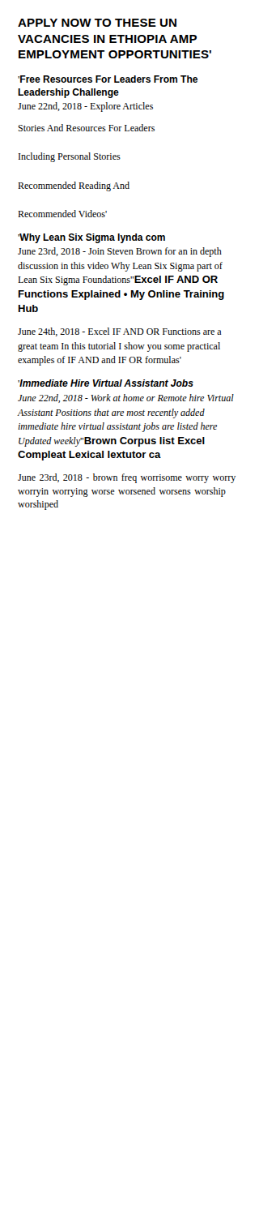APPLY NOW TO THESE UN VACANCIES IN ETHIOPIA AMP EMPLOYMENT OPPORTUNITIES'
'Free Resources For Leaders From The Leadership Challenge
June 22nd, 2018 - Explore Articles
Stories And Resources For Leaders
Including Personal Stories
Recommended Reading And
Recommended Videos'
'Why Lean Six Sigma lynda com
June 23rd, 2018 - Join Steven Brown for an in depth discussion in this video Why Lean Six Sigma part of Lean Six Sigma Foundations''Excel IF AND OR Functions Explained • My Online Training Hub
June 24th, 2018 - Excel IF AND OR Functions are a great team In this tutorial I show you some practical examples of IF AND and IF OR formulas'
'Immediate Hire Virtual Assistant Jobs
June 22nd, 2018 - Work at home or Remote hire Virtual Assistant Positions that are most recently added immediate hire virtual assistant jobs are listed here Updated weekly''Brown Corpus list Excel Compleat Lexical lextutor ca
June 23rd, 2018 - brown freq worrisome worry worry worryin worrying worse worsened worsens worship worshiped